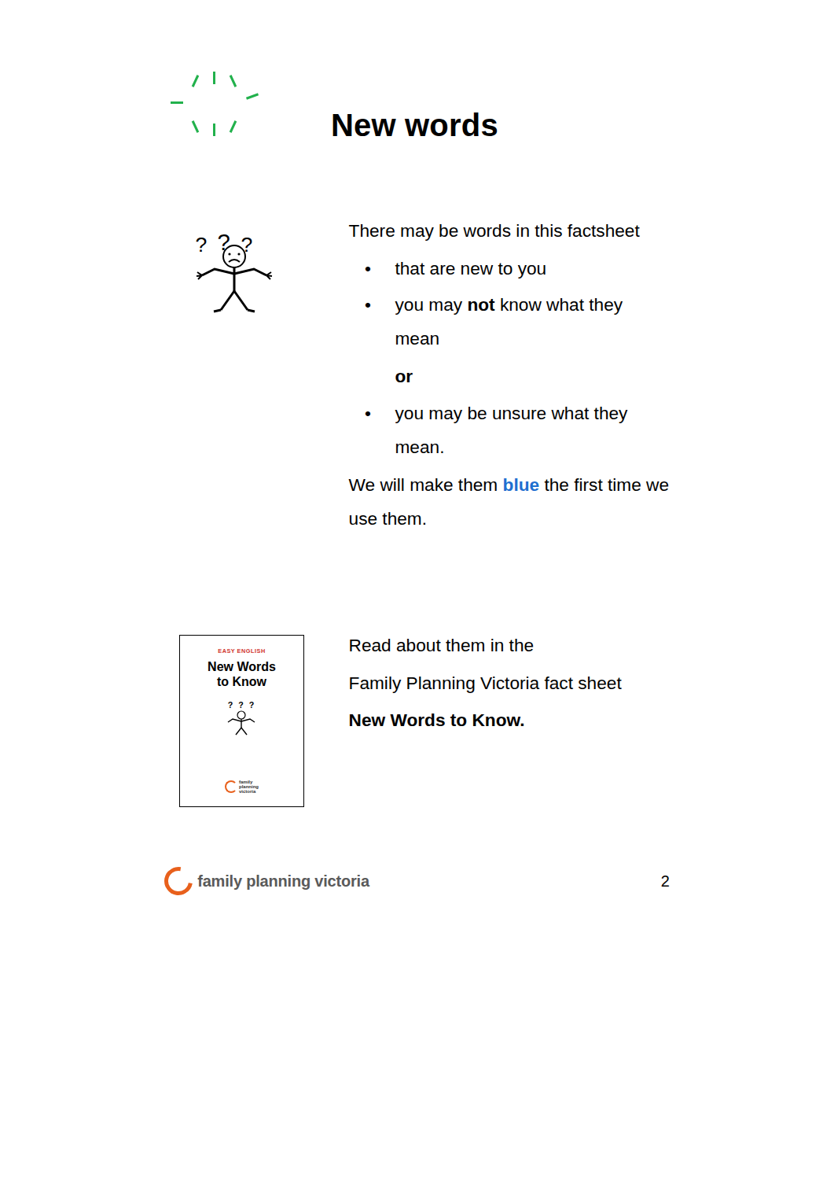New words
? ? ?
There may be words in this factsheet
that are new to you
you may not know what they mean
or
you may be unsure what they mean.
We will make them blue the first time we use them.
EASY ENGLISH
New Words
to Know
? ? ?
family
planning
victoria
Read about them in the
Family Planning Victoria fact sheet
New Words to Know.
family planning victoria
2